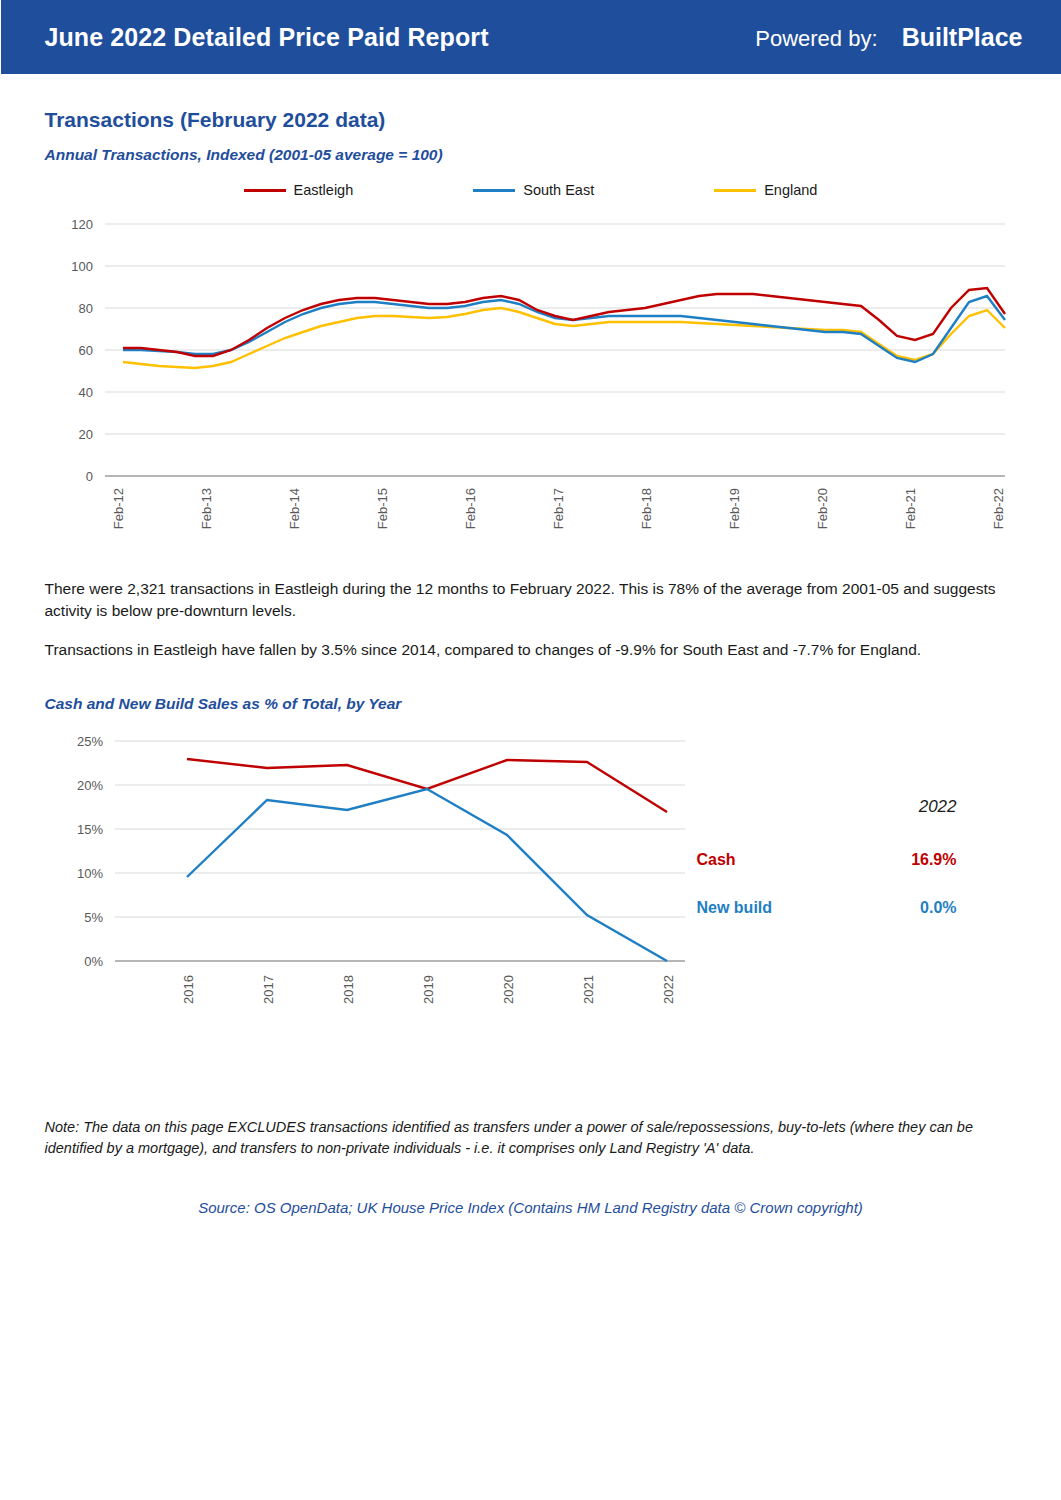June 2022 Detailed Price Paid Report
Powered by: BuiltPlace
Transactions (February 2022 data)
Annual Transactions, Indexed (2001-05 average = 100)
Eastleigh
South East
England
120 100 80 60 40 20 0 Feb-12 Feb-13 Feb-14 Feb-15 Feb-16 Feb-17 Feb-18 Feb-19 Feb-20 Feb-21 Feb-22
There were 2,321 transactions in Eastleigh during the 12 months to February 2022. This is 78% of the average from 2001-05 and suggests activity is below pre-downturn levels.
Transactions in Eastleigh have fallen by 3.5% since 2014, compared to changes of -9.9% for South East and -7.7% for England.
Cash and New Build Sales as % of Total, by Year
25% 20% 15% 10% 5% 0% 2016 2017 2018 2019 2020 2021 2022
2022
Cash 16.9%
New build 0.0%
Note: The data on this page EXCLUDES transactions identified as transfers under a power of sale/repossessions, buy-to-lets (where they can be identified by a mortgage), and transfers to non-private individuals - i.e. it comprises only Land Registry 'A' data.
Source: OS OpenData; UK House Price Index (Contains HM Land Registry data © Crown copyright)